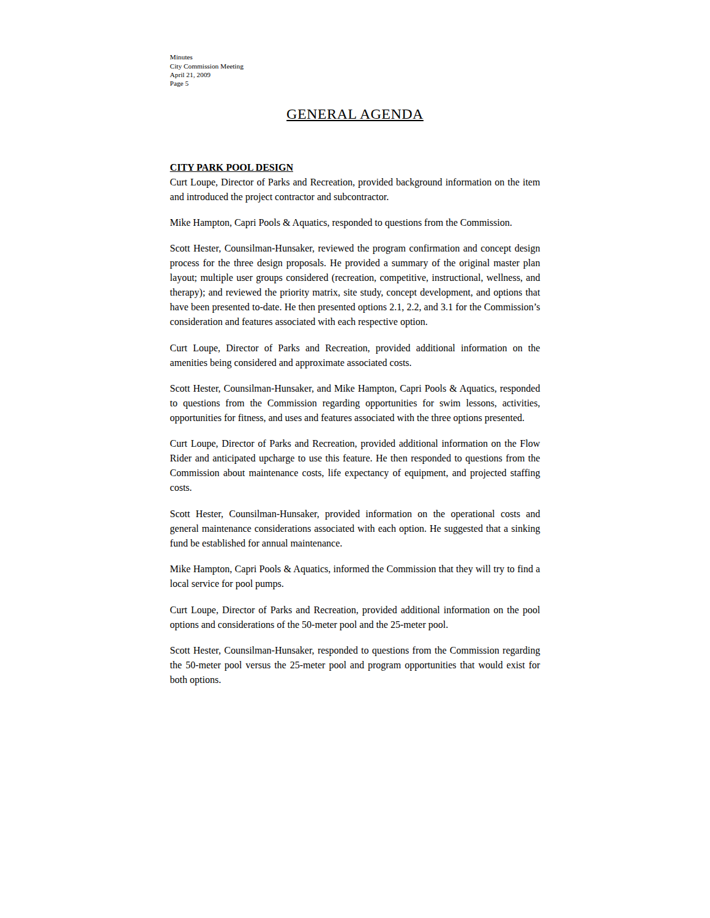Minutes
City Commission Meeting
April 21, 2009
Page 5
GENERAL AGENDA
CITY PARK POOL DESIGN
Curt Loupe, Director of Parks and Recreation, provided background information on the item and introduced the project contractor and subcontractor.
Mike Hampton, Capri Pools & Aquatics, responded to questions from the Commission.
Scott Hester, Counsilman-Hunsaker, reviewed the program confirmation and concept design process for the three design proposals. He provided a summary of the original master plan layout; multiple user groups considered (recreation, competitive, instructional, wellness, and therapy); and reviewed the priority matrix, site study, concept development, and options that have been presented to-date. He then presented options 2.1, 2.2, and 3.1 for the Commission’s consideration and features associated with each respective option.
Curt Loupe, Director of Parks and Recreation, provided additional information on the amenities being considered and approximate associated costs.
Scott Hester, Counsilman-Hunsaker, and Mike Hampton, Capri Pools & Aquatics, responded to questions from the Commission regarding opportunities for swim lessons, activities, opportunities for fitness, and uses and features associated with the three options presented.
Curt Loupe, Director of Parks and Recreation, provided additional information on the Flow Rider and anticipated upcharge to use this feature. He then responded to questions from the Commission about maintenance costs, life expectancy of equipment, and projected staffing costs.
Scott Hester, Counsilman-Hunsaker, provided information on the operational costs and general maintenance considerations associated with each option. He suggested that a sinking fund be established for annual maintenance.
Mike Hampton, Capri Pools & Aquatics, informed the Commission that they will try to find a local service for pool pumps.
Curt Loupe, Director of Parks and Recreation, provided additional information on the pool options and considerations of the 50-meter pool and the 25-meter pool.
Scott Hester, Counsilman-Hunsaker, responded to questions from the Commission regarding the 50-meter pool versus the 25-meter pool and program opportunities that would exist for both options.